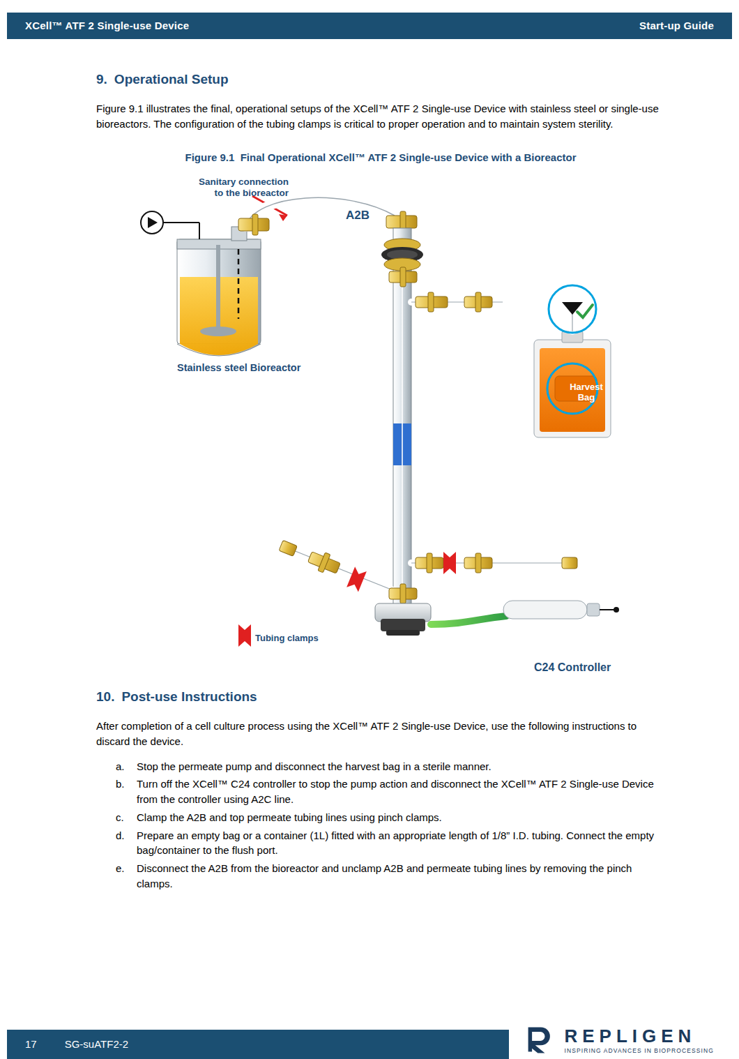XCell™ ATF 2 Single-use Device
Start-up Guide
9. Operational Setup
Figure 9.1 illustrates the final, operational setups of the XCell™ ATF 2 Single-use Device with stainless steel or single-use bioreactors. The configuration of the tubing clamps is critical to proper operation and to maintain system sterility.
Figure 9.1 Final Operational XCell™ ATF 2 Single-use Device with a Bioreactor
Sanitary connection
to the bioreactor
A2B
Stainless steel Bioreactor
Harvest
Bag
Tubing clamps
C24 Controller
10. Post-use Instructions
After completion of a cell culture process using the XCell™ ATF 2 Single-use Device, use the following instructions to discard the device.
a. Stop the permeate pump and disconnect the harvest bag in a sterile manner.
b. Turn off the XCell™ C24 controller to stop the pump action and disconnect the XCell™ ATF 2 Single-use Device from the controller using A2C line.
c. Clamp the A2B and top permeate tubing lines using pinch clamps.
d. Prepare an empty bag or a container (1L) fitted with an appropriate length of 1/8” I.D. tubing. Connect the empty bag/container to the flush port.
e. Disconnect the A2B from the bioreactor and unclamp A2B and permeate tubing lines by removing the pinch clamps.
17 SG-suATF2-2
REPLIGEN
INSPIRING ADVANCES IN BIOPROCESSING